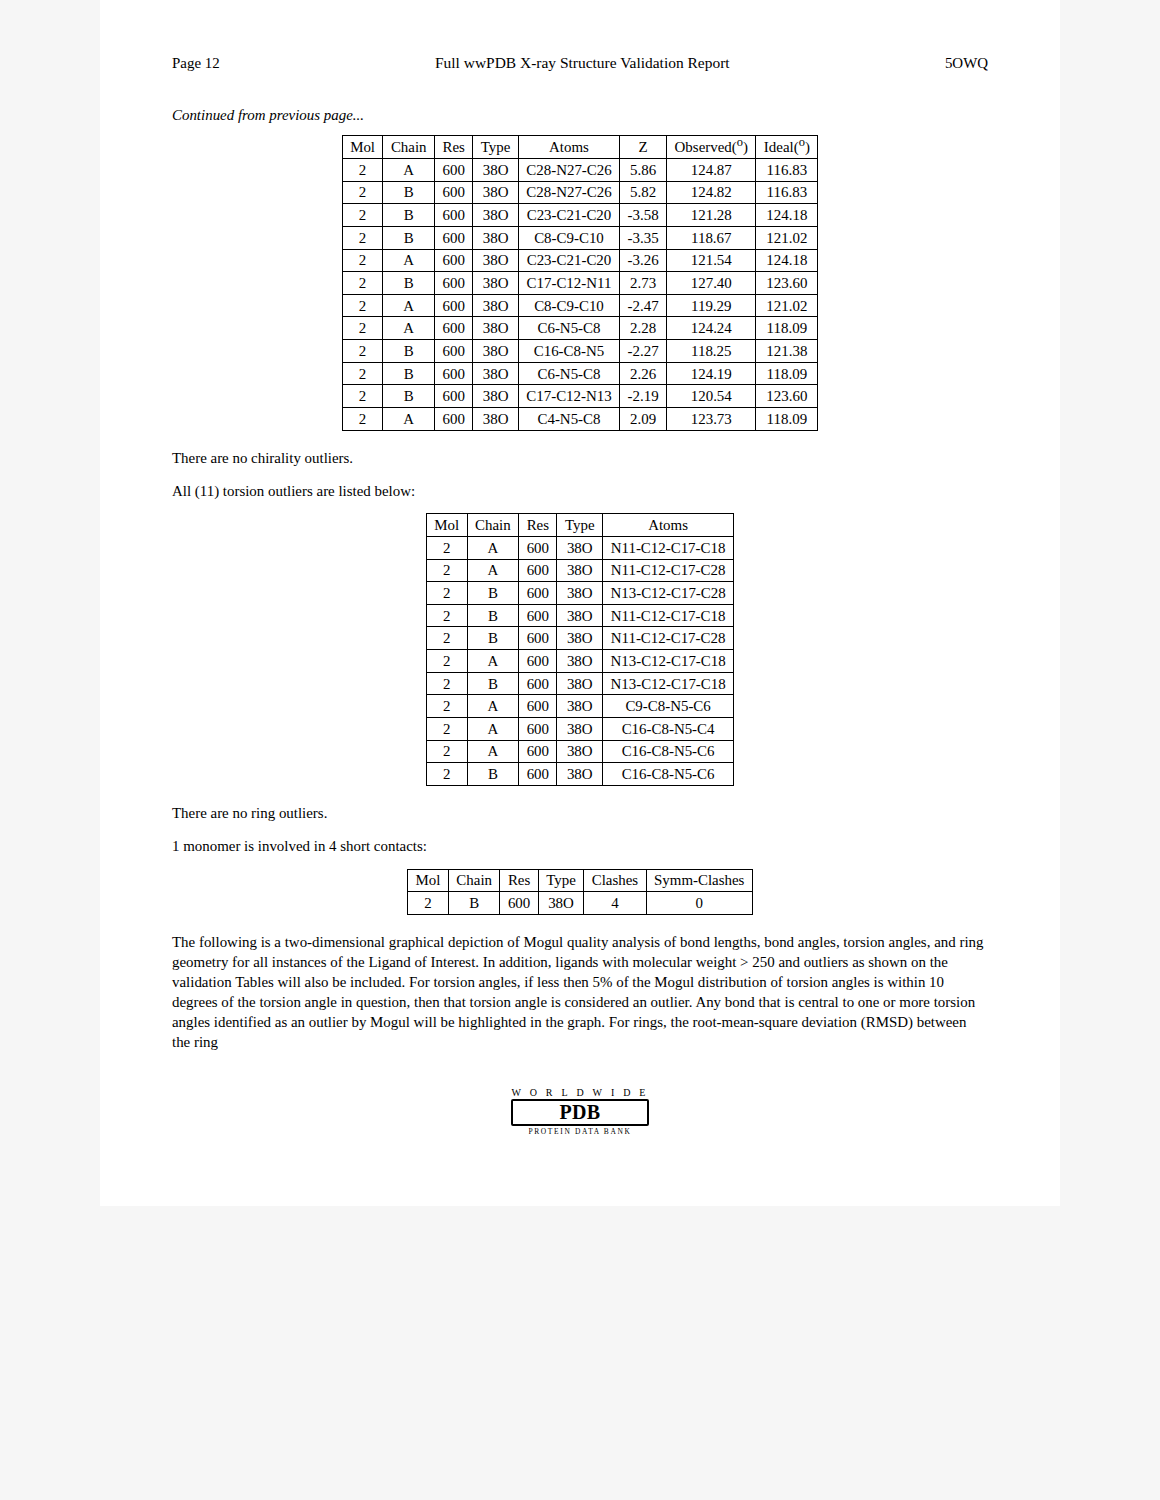Page 12
Full wwPDB X-ray Structure Validation Report
5OWQ
Continued from previous page...
| Mol | Chain | Res | Type | Atoms | Z | Observed( o ) | Ideal( o ) |
| --- | --- | --- | --- | --- | --- | --- | --- |
| 2 | A | 600 | 38O | C28-N27-C26 | 5.86 | 124.87 | 116.83 |
| 2 | B | 600 | 38O | C28-N27-C26 | 5.82 | 124.82 | 116.83 |
| 2 | B | 600 | 38O | C23-C21-C20 | -3.58 | 121.28 | 124.18 |
| 2 | B | 600 | 38O | C8-C9-C10 | -3.35 | 118.67 | 121.02 |
| 2 | A | 600 | 38O | C23-C21-C20 | -3.26 | 121.54 | 124.18 |
| 2 | B | 600 | 38O | C17-C12-N11 | 2.73 | 127.40 | 123.60 |
| 2 | A | 600 | 38O | C8-C9-C10 | -2.47 | 119.29 | 121.02 |
| 2 | A | 600 | 38O | C6-N5-C8 | 2.28 | 124.24 | 118.09 |
| 2 | B | 600 | 38O | C16-C8-N5 | -2.27 | 118.25 | 121.38 |
| 2 | B | 600 | 38O | C6-N5-C8 | 2.26 | 124.19 | 118.09 |
| 2 | B | 600 | 38O | C17-C12-N13 | -2.19 | 120.54 | 123.60 |
| 2 | A | 600 | 38O | C4-N5-C8 | 2.09 | 123.73 | 118.09 |
There are no chirality outliers.
All (11) torsion outliers are listed below:
| Mol | Chain | Res | Type | Atoms |
| --- | --- | --- | --- | --- |
| 2 | A | 600 | 38O | N11-C12-C17-C18 |
| 2 | A | 600 | 38O | N11-C12-C17-C28 |
| 2 | B | 600 | 38O | N13-C12-C17-C28 |
| 2 | B | 600 | 38O | N11-C12-C17-C18 |
| 2 | B | 600 | 38O | N11-C12-C17-C28 |
| 2 | A | 600 | 38O | N13-C12-C17-C18 |
| 2 | B | 600 | 38O | N13-C12-C17-C18 |
| 2 | A | 600 | 38O | C9-C8-N5-C6 |
| 2 | A | 600 | 38O | C16-C8-N5-C4 |
| 2 | A | 600 | 38O | C16-C8-N5-C6 |
| 2 | B | 600 | 38O | C16-C8-N5-C6 |
There are no ring outliers.
1 monomer is involved in 4 short contacts:
| Mol | Chain | Res | Type | Clashes | Symm-Clashes |
| --- | --- | --- | --- | --- | --- |
| 2 | B | 600 | 38O | 4 | 0 |
The following is a two-dimensional graphical depiction of Mogul quality analysis of bond lengths, bond angles, torsion angles, and ring geometry for all instances of the Ligand of Interest. In addition, ligands with molecular weight > 250 and outliers as shown on the validation Tables will also be included. For torsion angles, if less then 5% of the Mogul distribution of torsion angles is within 10 degrees of the torsion angle in question, then that torsion angle is considered an outlier. Any bond that is central to one or more torsion angles identified as an outlier by Mogul will be highlighted in the graph. For rings, the root-mean-square deviation (RMSD) between the ring
W O R L D W I D E PDB PROTEIN DATA BANK